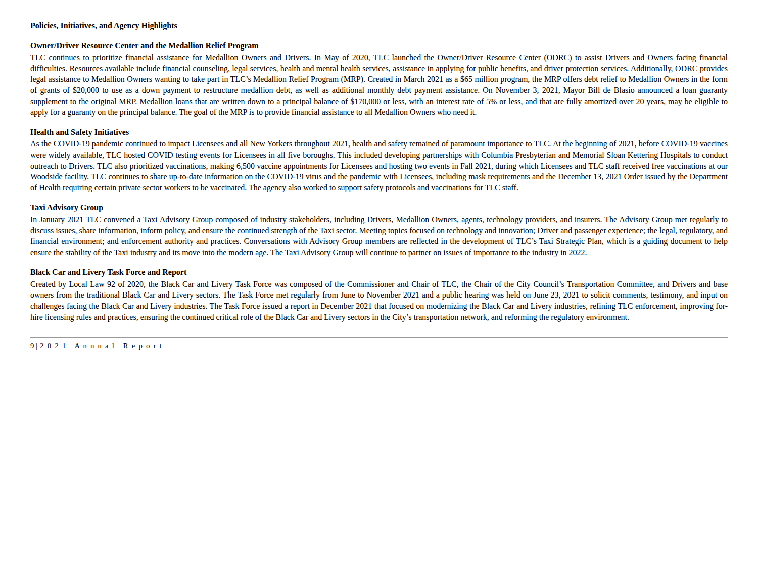Policies, Initiatives, and Agency Highlights
Owner/Driver Resource Center and the Medallion Relief Program
TLC continues to prioritize financial assistance for Medallion Owners and Drivers. In May of 2020, TLC launched the Owner/Driver Resource Center (ODRC) to assist Drivers and Owners facing financial difficulties. Resources available include financial counseling, legal services, health and mental health services, assistance in applying for public benefits, and driver protection services. Additionally, ODRC provides legal assistance to Medallion Owners wanting to take part in TLC’s Medallion Relief Program (MRP). Created in March 2021 as a $65 million program, the MRP offers debt relief to Medallion Owners in the form of grants of $20,000 to use as a down payment to restructure medallion debt, as well as additional monthly debt payment assistance. On November 3, 2021, Mayor Bill de Blasio announced a loan guaranty supplement to the original MRP. Medallion loans that are written down to a principal balance of $170,000 or less, with an interest rate of 5% or less, and that are fully amortized over 20 years, may be eligible to apply for a guaranty on the principal balance. The goal of the MRP is to provide financial assistance to all Medallion Owners who need it.
Health and Safety Initiatives
As the COVID-19 pandemic continued to impact Licensees and all New Yorkers throughout 2021, health and safety remained of paramount importance to TLC. At the beginning of 2021, before COVID-19 vaccines were widely available, TLC hosted COVID testing events for Licensees in all five boroughs. This included developing partnerships with Columbia Presbyterian and Memorial Sloan Kettering Hospitals to conduct outreach to Drivers. TLC also prioritized vaccinations, making 6,500 vaccine appointments for Licensees and hosting two events in Fall 2021, during which Licensees and TLC staff received free vaccinations at our Woodside facility. TLC continues to share up-to-date information on the COVID-19 virus and the pandemic with Licensees, including mask requirements and the December 13, 2021 Order issued by the Department of Health requiring certain private sector workers to be vaccinated. The agency also worked to support safety protocols and vaccinations for TLC staff.
Taxi Advisory Group
In January 2021 TLC convened a Taxi Advisory Group composed of industry stakeholders, including Drivers, Medallion Owners, agents, technology providers, and insurers. The Advisory Group met regularly to discuss issues, share information, inform policy, and ensure the continued strength of the Taxi sector. Meeting topics focused on technology and innovation; Driver and passenger experience; the legal, regulatory, and financial environment; and enforcement authority and practices. Conversations with Advisory Group members are reflected in the development of TLC’s Taxi Strategic Plan, which is a guiding document to help ensure the stability of the Taxi industry and its move into the modern age. The Taxi Advisory Group will continue to partner on issues of importance to the industry in 2022.
Black Car and Livery Task Force and Report
Created by Local Law 92 of 2020, the Black Car and Livery Task Force was composed of the Commissioner and Chair of TLC, the Chair of the City Council’s Transportation Committee, and Drivers and base owners from the traditional Black Car and Livery sectors. The Task Force met regularly from June to November 2021 and a public hearing was held on June 23, 2021 to solicit comments, testimony, and input on challenges facing the Black Car and Livery industries. The Task Force issued a report in December 2021 that focused on modernizing the Black Car and Livery industries, refining TLC enforcement, improving for-hire licensing rules and practices, ensuring the continued critical role of the Black Car and Livery sectors in the City’s transportation network, and reforming the regulatory environment.
9 | 2 0 2 1 A n n u a l R e p o r t